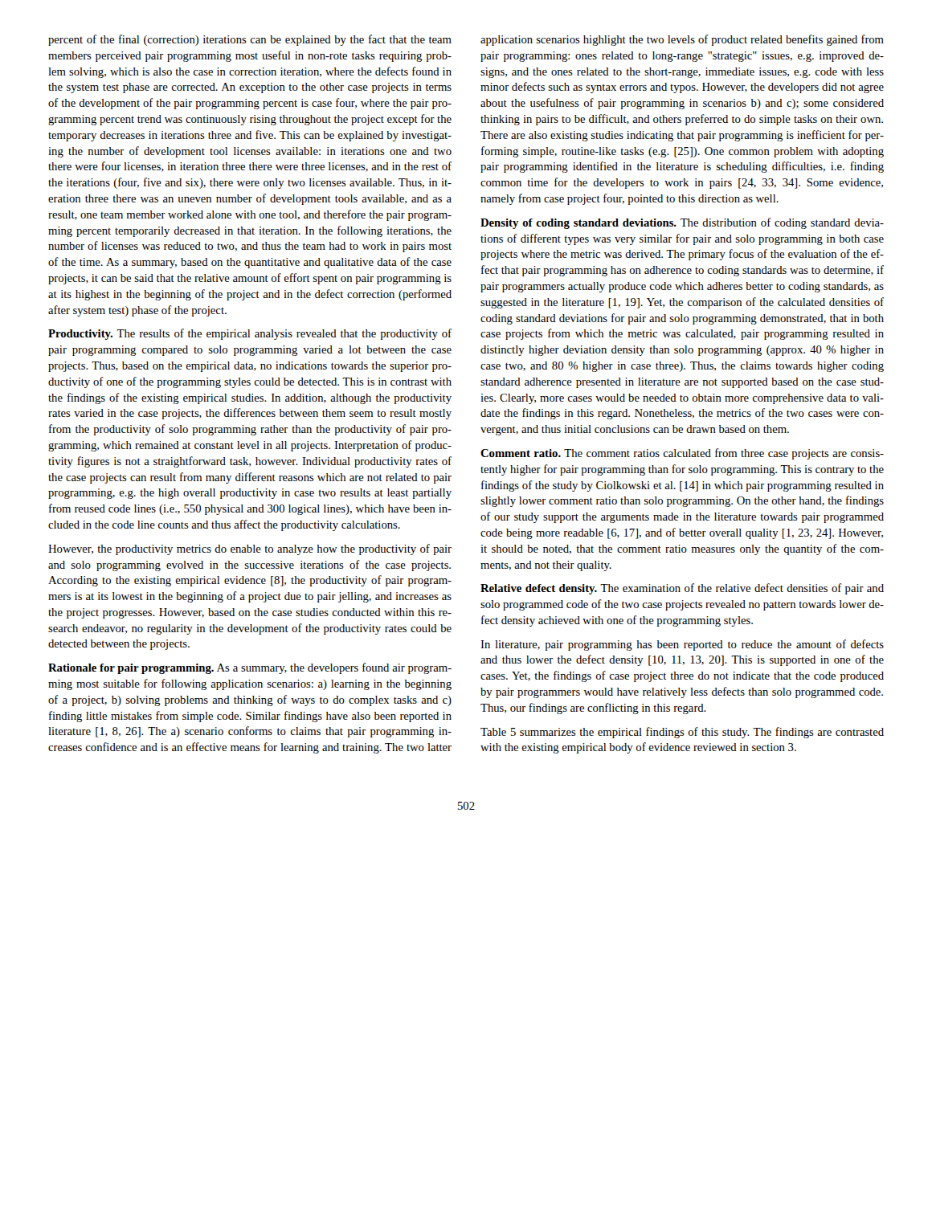percent of the final (correction) iterations can be explained by the fact that the team members perceived pair programming most useful in non-rote tasks requiring problem solving, which is also the case in correction iteration, where the defects found in the system test phase are corrected. An exception to the other case projects in terms of the development of the pair programming percent is case four, where the pair programming percent trend was continuously rising throughout the project except for the temporary decreases in iterations three and five. This can be explained by investigating the number of development tool licenses available: in iterations one and two there were four licenses, in iteration three there were three licenses, and in the rest of the iterations (four, five and six), there were only two licenses available. Thus, in iteration three there was an uneven number of development tools available, and as a result, one team member worked alone with one tool, and therefore the pair programming percent temporarily decreased in that iteration. In the following iterations, the number of licenses was reduced to two, and thus the team had to work in pairs most of the time. As a summary, based on the quantitative and qualitative data of the case projects, it can be said that the relative amount of effort spent on pair programming is at its highest in the beginning of the project and in the defect correction (performed after system test) phase of the project.
Productivity. The results of the empirical analysis revealed that the productivity of pair programming compared to solo programming varied a lot between the case projects. Thus, based on the empirical data, no indications towards the superior productivity of one of the programming styles could be detected. This is in contrast with the findings of the existing empirical studies. In addition, although the productivity rates varied in the case projects, the differences between them seem to result mostly from the productivity of solo programming rather than the productivity of pair programming, which remained at constant level in all projects. Interpretation of productivity figures is not a straightforward task, however. Individual productivity rates of the case projects can result from many different reasons which are not related to pair programming, e.g. the high overall productivity in case two results at least partially from reused code lines (i.e., 550 physical and 300 logical lines), which have been included in the code line counts and thus affect the productivity calculations.
However, the productivity metrics do enable to analyze how the productivity of pair and solo programming evolved in the successive iterations of the case projects. According to the existing empirical evidence [8], the productivity of pair programmers is at its lowest in the beginning of a project due to pair jelling, and increases as the project progresses. However, based on the case studies conducted within this research endeavor, no regularity in the development of the productivity rates could be detected between the projects.
Rationale for pair programming. As a summary, the developers found air programming most suitable for following application scenarios: a) learning in the beginning of a project, b) solving problems and thinking of ways to do complex tasks and c) finding little mistakes from simple code. Similar findings have also been reported in literature [1, 8, 26]. The a) scenario conforms to claims that pair programming increases confidence and is an effective means for learning and training. The two latter application scenarios highlight the two levels of product related benefits gained from pair programming: ones related to long-range "strategic" issues, e.g. improved designs, and the ones related to the short-range, immediate issues, e.g. code with less minor defects such as syntax errors and typos. However, the developers did not agree about the usefulness of pair programming in scenarios b) and c); some considered thinking in pairs to be difficult, and others preferred to do simple tasks on their own. There are also existing studies indicating that pair programming is inefficient for performing simple, routine-like tasks (e.g. [25]). One common problem with adopting pair programming identified in the literature is scheduling difficulties, i.e. finding common time for the developers to work in pairs [24, 33, 34]. Some evidence, namely from case project four, pointed to this direction as well.
Density of coding standard deviations. The distribution of coding standard deviations of different types was very similar for pair and solo programming in both case projects where the metric was derived. The primary focus of the evaluation of the effect that pair programming has on adherence to coding standards was to determine, if pair programmers actually produce code which adheres better to coding standards, as suggested in the literature [1, 19]. Yet, the comparison of the calculated densities of coding standard deviations for pair and solo programming demonstrated, that in both case projects from which the metric was calculated, pair programming resulted in distinctly higher deviation density than solo programming (approx. 40 % higher in case two, and 80 % higher in case three). Thus, the claims towards higher coding standard adherence presented in literature are not supported based on the case studies. Clearly, more cases would be needed to obtain more comprehensive data to validate the findings in this regard. Nonetheless, the metrics of the two cases were convergent, and thus initial conclusions can be drawn based on them.
Comment ratio. The comment ratios calculated from three case projects are consistently higher for pair programming than for solo programming. This is contrary to the findings of the study by Ciolkowski et al. [14] in which pair programming resulted in slightly lower comment ratio than solo programming. On the other hand, the findings of our study support the arguments made in the literature towards pair programmed code being more readable [6, 17], and of better overall quality [1, 23, 24]. However, it should be noted, that the comment ratio measures only the quantity of the comments, and not their quality.
Relative defect density. The examination of the relative defect densities of pair and solo programmed code of the two case projects revealed no pattern towards lower defect density achieved with one of the programming styles.
In literature, pair programming has been reported to reduce the amount of defects and thus lower the defect density [10, 11, 13, 20]. This is supported in one of the cases. Yet, the findings of case project three do not indicate that the code produced by pair programmers would have relatively less defects than solo programmed code. Thus, our findings are conflicting in this regard.
Table 5 summarizes the empirical findings of this study. The findings are contrasted with the existing empirical body of evidence reviewed in section 3.
502